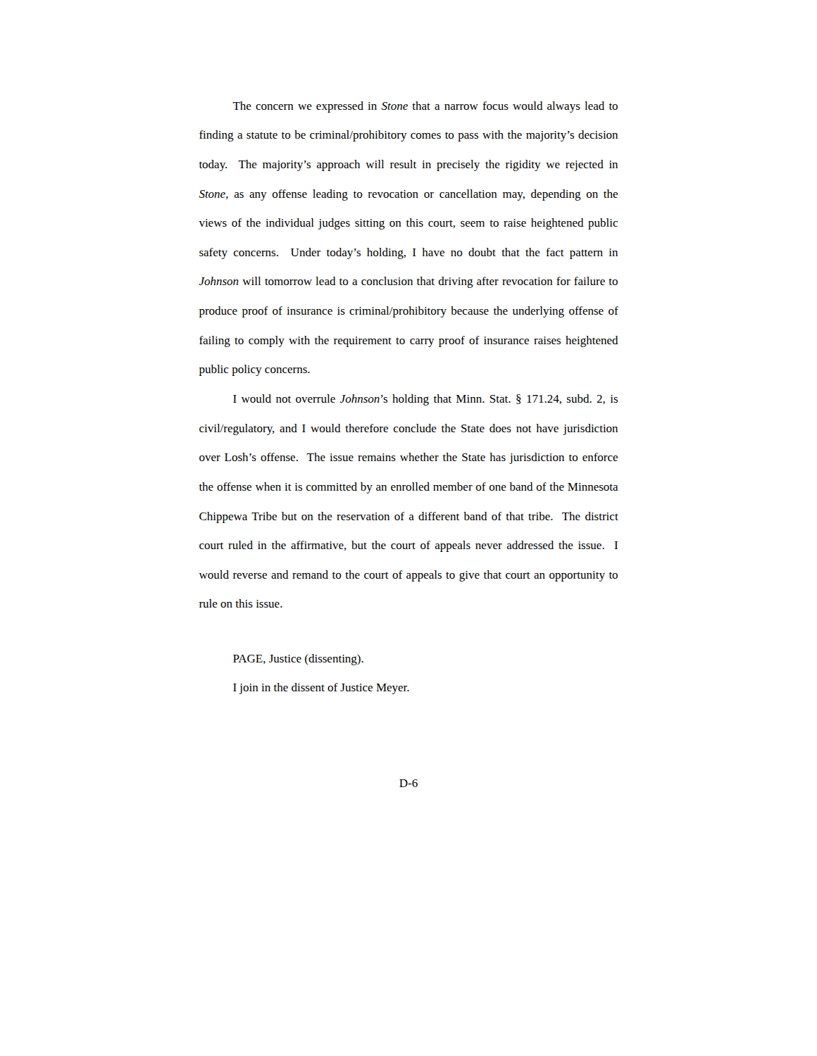The concern we expressed in Stone that a narrow focus would always lead to finding a statute to be criminal/prohibitory comes to pass with the majority’s decision today. The majority’s approach will result in precisely the rigidity we rejected in Stone, as any offense leading to revocation or cancellation may, depending on the views of the individual judges sitting on this court, seem to raise heightened public safety concerns. Under today’s holding, I have no doubt that the fact pattern in Johnson will tomorrow lead to a conclusion that driving after revocation for failure to produce proof of insurance is criminal/prohibitory because the underlying offense of failing to comply with the requirement to carry proof of insurance raises heightened public policy concerns.
I would not overrule Johnson’s holding that Minn. Stat. § 171.24, subd. 2, is civil/regulatory, and I would therefore conclude the State does not have jurisdiction over Losh’s offense. The issue remains whether the State has jurisdiction to enforce the offense when it is committed by an enrolled member of one band of the Minnesota Chippewa Tribe but on the reservation of a different band of that tribe. The district court ruled in the affirmative, but the court of appeals never addressed the issue. I would reverse and remand to the court of appeals to give that court an opportunity to rule on this issue.
PAGE, Justice (dissenting).
I join in the dissent of Justice Meyer.
D-6